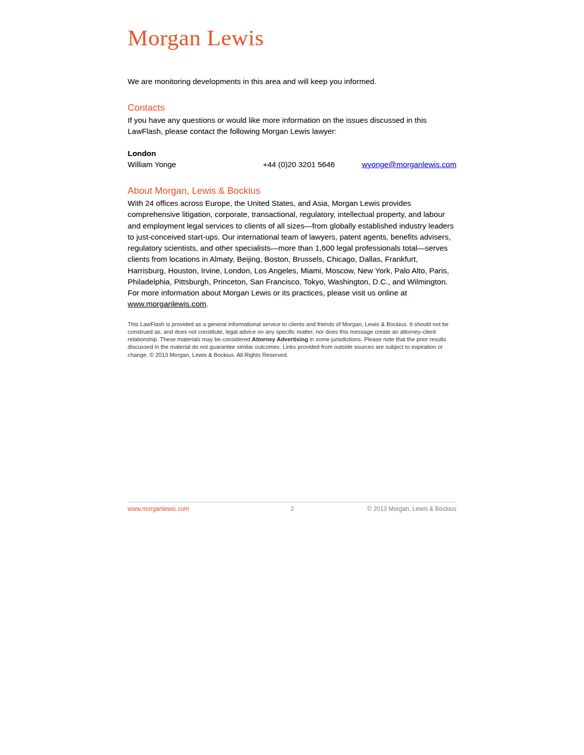Morgan Lewis
We are monitoring developments in this area and will keep you informed.
Contacts
If you have any questions or would like more information on the issues discussed in this LawFlash, please contact the following Morgan Lewis lawyer:
London
| William Yonge | +44 (0)20 3201 5646 | wyonge@morganlewis.com |
About Morgan, Lewis & Bockius
With 24 offices across Europe, the United States, and Asia, Morgan Lewis provides comprehensive litigation, corporate, transactional, regulatory, intellectual property, and labour and employment legal services to clients of all sizes—from globally established industry leaders to just-conceived start-ups. Our international team of lawyers, patent agents, benefits advisers, regulatory scientists, and other specialists—more than 1,600 legal professionals total—serves clients from locations in Almaty, Beijing, Boston, Brussels, Chicago, Dallas, Frankfurt, Harrisburg, Houston, Irvine, London, Los Angeles, Miami, Moscow, New York, Palo Alto, Paris, Philadelphia, Pittsburgh, Princeton, San Francisco, Tokyo, Washington, D.C., and Wilmington. For more information about Morgan Lewis or its practices, please visit us online at www.morganlewis.com.
This LawFlash is provided as a general informational service to clients and friends of Morgan, Lewis & Bockius. It should not be construed as, and does not constitute, legal advice on any specific matter, nor does this message create an attorney-client relationship. These materials may be considered Attorney Advertising in some jurisdictions. Please note that the prior results discussed in the material do not guarantee similar outcomes. Links provided from outside sources are subject to expiration or change. © 2013 Morgan, Lewis & Bockius. All Rights Reserved.
www.morganlewis.com
2
© 2013 Morgan, Lewis & Bockius